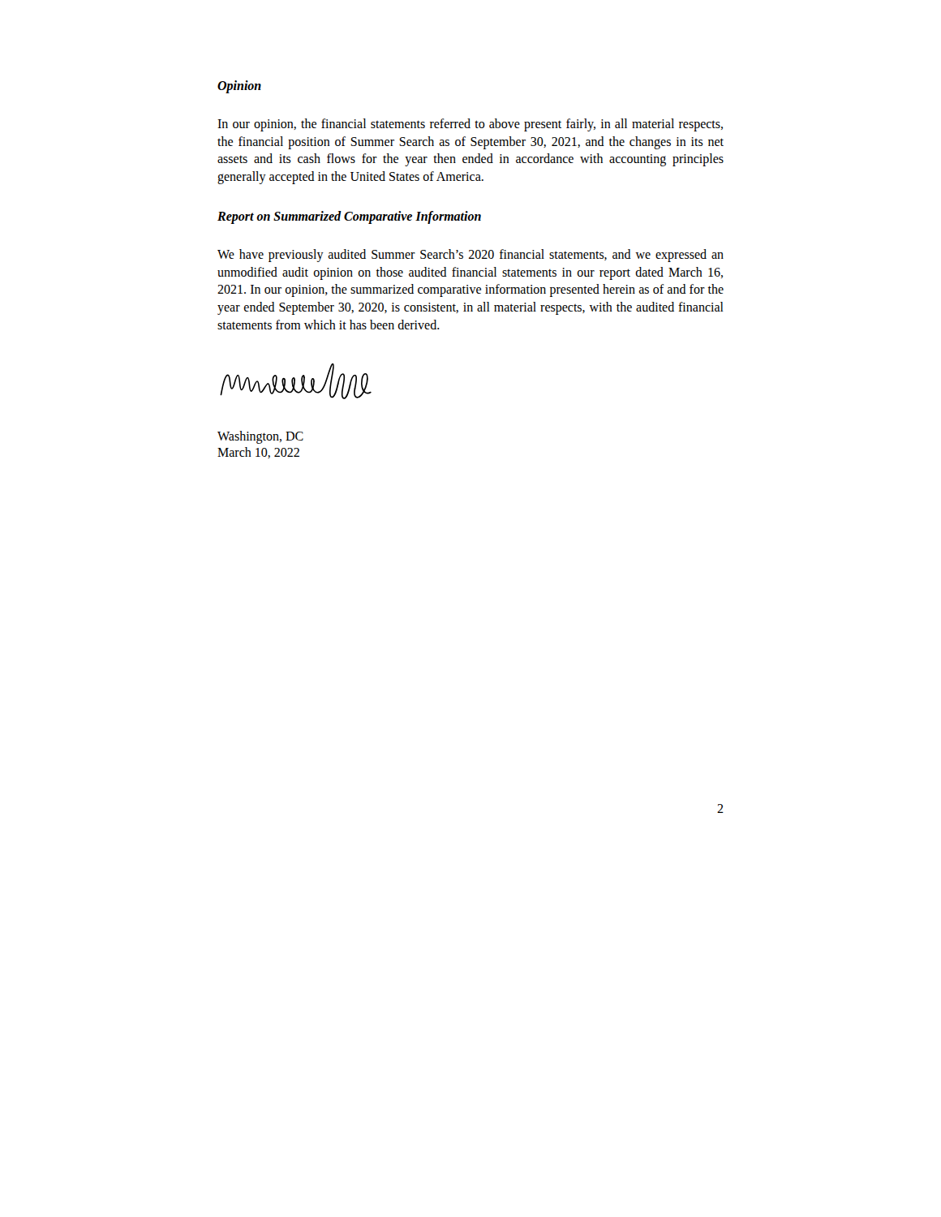Opinion
In our opinion, the financial statements referred to above present fairly, in all material respects, the financial position of Summer Search as of September 30, 2021, and the changes in its net assets and its cash flows for the year then ended in accordance with accounting principles generally accepted in the United States of America.
Report on Summarized Comparative Information
We have previously audited Summer Search’s 2020 financial statements, and we expressed an unmodified audit opinion on those audited financial statements in our report dated March 16, 2021. In our opinion, the summarized comparative information presented herein as of and for the year ended September 30, 2020, is consistent, in all material respects, with the audited financial statements from which it has been derived.
Washington, DC
March 10, 2022
2